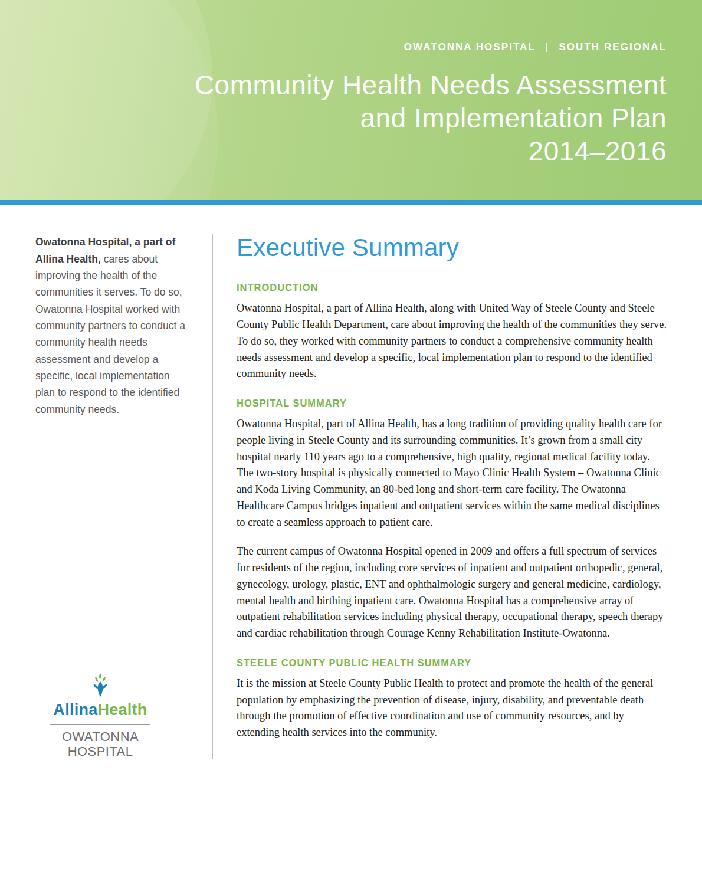OWATONNA HOSPITAL | SOUTH REGIONAL
Community Health Needs Assessment
and Implementation Plan
2014–2016
Owatonna Hospital, a part of Allina Health, cares about improving the health of the communities it serves. To do so, Owatonna Hospital worked with community partners to conduct a community health needs assessment and develop a specific, local implementation plan to respond to the identified community needs.
AllinaHealth
OWATONNA
HOSPITAL
Executive Summary
Introduction
Owatonna Hospital, a part of Allina Health, along with United Way of Steele County and Steele County Public Health Department, care about improving the health of the communities they serve. To do so, they worked with community partners to conduct a comprehensive community health needs assessment and develop a specific, local implementation plan to respond to the identified community needs.
Hospital Summary
Owatonna Hospital, part of Allina Health, has a long tradition of providing quality health care for people living in Steele County and its surrounding communities. It’s grown from a small city hospital nearly 110 years ago to a comprehensive, high quality, regional medical facility today. The two-story hospital is physically connected to Mayo Clinic Health System – Owatonna Clinic and Koda Living Community, an 80-bed long and short-term care facility. The Owatonna Healthcare Campus bridges inpatient and outpatient services within the same medical disciplines to create a seamless approach to patient care.
The current campus of Owatonna Hospital opened in 2009 and offers a full spectrum of services for residents of the region, including core services of inpatient and outpatient orthopedic, general, gynecology, urology, plastic, ENT and ophthalmologic surgery and general medicine, cardiology, mental health and birthing inpatient care. Owatonna Hospital has a comprehensive array of outpatient rehabilitation services including physical therapy, occupational therapy, speech therapy and cardiac rehabilitation through Courage Kenny Rehabilitation Institute-Owatonna.
Steele County Public Health Summary
It is the mission at Steele County Public Health to protect and promote the health of the general population by emphasizing the prevention of disease, injury, disability, and preventable death through the promotion of effective coordination and use of community resources, and by extending health services into the community.